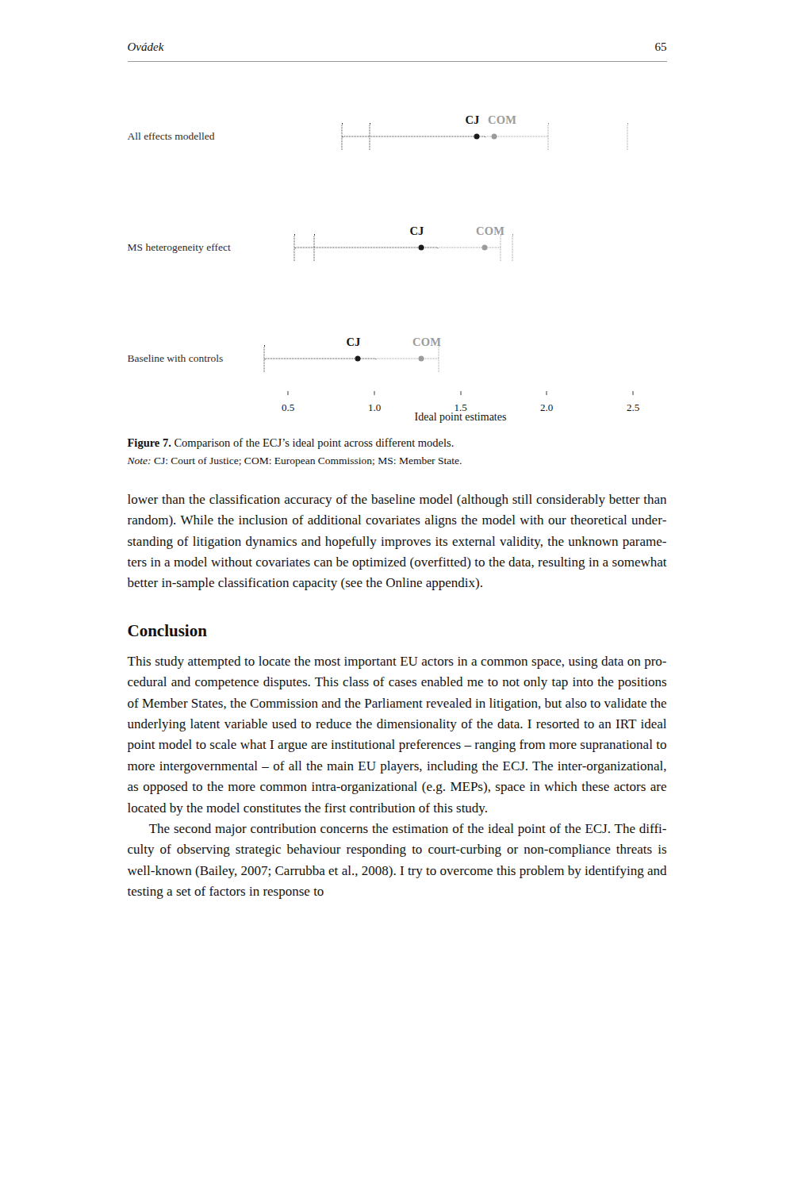Ovádek 65
All effects modelled
CJ
COM
MS heterogeneity effect
CJ
COM
Baseline with controls
CJ
COM
0.5
1.0
1.5
2.0
2.5
Ideal point estimates
Figure 7. Comparison of the ECJ’s ideal point across different models. Note: CJ: Court of Justice; COM: European Commission; MS: Member State.
lower than the classification accuracy of the baseline model (although still considerably better than random). While the inclusion of additional covariates aligns the model with our theoretical understanding of litigation dynamics and hopefully improves its external validity, the unknown parameters in a model without covariates can be optimized (overfitted) to the data, resulting in a somewhat better in-sample classification capacity (see the Online appendix).
Conclusion
This study attempted to locate the most important EU actors in a common space, using data on procedural and competence disputes. This class of cases enabled me to not only tap into the positions of Member States, the Commission and the Parliament revealed in litigation, but also to validate the underlying latent variable used to reduce the dimensionality of the data. I resorted to an IRT ideal point model to scale what I argue are institutional preferences – ranging from more supranational to more intergovernmental – of all the main EU players, including the ECJ. The inter-organizational, as opposed to the more common intra-organizational (e.g. MEPs), space in which these actors are located by the model constitutes the first contribution of this study.
The second major contribution concerns the estimation of the ideal point of the ECJ. The difficulty of observing strategic behaviour responding to court-curbing or non-compliance threats is well-known (Bailey, 2007; Carrubba et al., 2008). I try to overcome this problem by identifying and testing a set of factors in response to